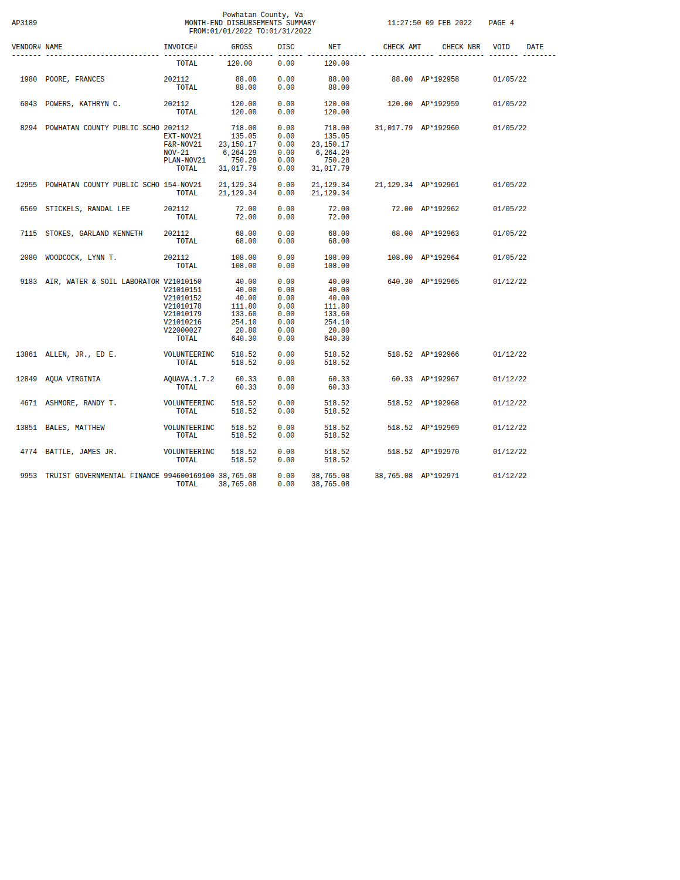Powhatan County, Va
AP3189                                   MONTH-END DISBURSEMENTS SUMMARY                 11:27:50 09 FEB 2022    PAGE 4
                                          FROM:01/01/2022 TO:01/31/2022

VENDOR# NAME                        INVOICE#        GROSS      DISC        NET          CHECK AMT     CHECK NBR   VOID    DATE
------- --------------------------- ------------ ------------- ------ -------------- --------------- ----------- ------- --------
                                       TOTAL       120.00      0.00       120.00

  1980  POORE, FRANCES              202112           88.00     0.00        88.00          88.00  AP*192958        01/05/22
                                       TOTAL         88.00     0.00        88.00

  6043  POWERS, KATHRYN C.          202112          120.00     0.00       120.00         120.00  AP*192959        01/05/22
                                       TOTAL        120.00     0.00       120.00

  8294  POWHATAN COUNTY PUBLIC SCHO 202112          718.00     0.00       718.00      31,017.79  AP*192960        01/05/22
                                    EXT-NOV21       135.05     0.00       135.05
                                    F&R-NOV21    23,150.17     0.00    23,150.17
                                    NOV-21        6,264.29     0.00     6,264.29
                                    PLAN-NOV21      750.28     0.00       750.28
                                       TOTAL     31,017.79     0.00    31,017.79

 12955  POWHATAN COUNTY PUBLIC SCHO 154-NOV21    21,129.34     0.00    21,129.34      21,129.34  AP*192961        01/05/22
                                       TOTAL     21,129.34     0.00    21,129.34

  6569  STICKELS, RANDAL LEE        202112           72.00     0.00        72.00          72.00  AP*192962        01/05/22
                                       TOTAL         72.00     0.00        72.00

  7115  STOKES, GARLAND KENNETH     202112           68.00     0.00        68.00          68.00  AP*192963        01/05/22
                                       TOTAL         68.00     0.00        68.00

  2080  WOODCOCK, LYNN T.           202112          108.00     0.00       108.00         108.00  AP*192964        01/05/22
                                       TOTAL        108.00     0.00       108.00

  9183  AIR, WATER & SOIL LABORATOR V21010150        40.00     0.00        40.00         640.30  AP*192965        01/12/22
                                    V21010151        40.00     0.00        40.00
                                    V21010152        40.00     0.00        40.00
                                    V21010178       111.80     0.00       111.80
                                    V21010179       133.60     0.00       133.60
                                    V21010216       254.10     0.00       254.10
                                    V22000027        20.80     0.00        20.80
                                       TOTAL        640.30     0.00       640.30

 13861  ALLEN, JR., ED E.           VOLUNTEERINC    518.52     0.00       518.52         518.52  AP*192966        01/12/22
                                       TOTAL        518.52     0.00       518.52

 12849  AQUA VIRGINIA               AQUAVA.1.7.2     60.33     0.00        60.33          60.33  AP*192967        01/12/22
                                       TOTAL         60.33     0.00        60.33

  4671  ASHMORE, RANDY T.           VOLUNTEERINC    518.52     0.00       518.52         518.52  AP*192968        01/12/22
                                       TOTAL        518.52     0.00       518.52

 13851  BALES, MATTHEW              VOLUNTEERINC    518.52     0.00       518.52         518.52  AP*192969        01/12/22
                                       TOTAL        518.52     0.00       518.52

  4774  BATTLE, JAMES JR.           VOLUNTEERINC    518.52     0.00       518.52         518.52  AP*192970        01/12/22
                                       TOTAL        518.52     0.00       518.52

  9953  TRUIST GOVERNMENTAL FINANCE 994600169100 38,765.08     0.00    38,765.08      38,765.08  AP*192971        01/12/22
                                       TOTAL     38,765.08     0.00    38,765.08